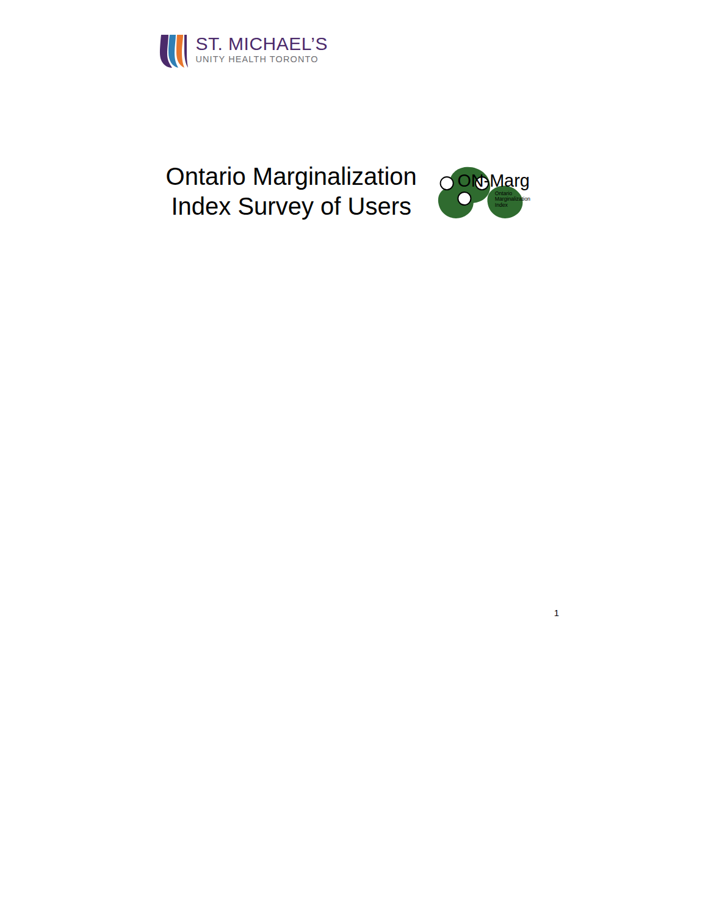ST. MICHAEL’S
UNITY HEALTH TORONTO
Ontario Marginalization
Index Survey of Users
ON-Marg Ontario Marginalization Index
1